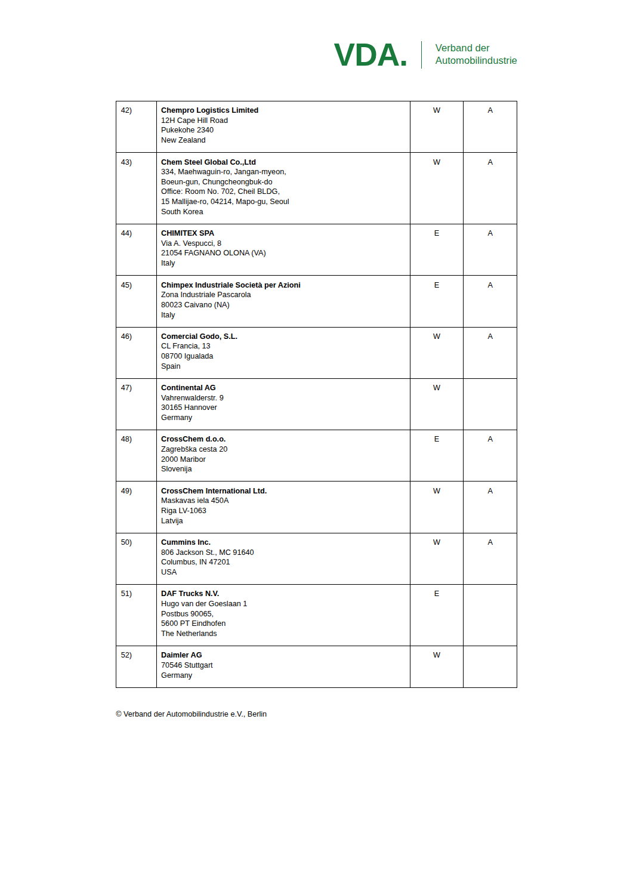VDA.
Verband der
Automobilindustrie
| 42) | Chempro Logistics Limited 12H Cape Hill Road Pukekohe 2340 New Zealand | W | A |
| 43) | Chem Steel Global Co.,Ltd 334, Maehwaguin-ro, Jangan-myeon, Boeun-gun, Chungcheongbuk-do Office: Room No. 702, Cheil BLDG, 15 Mallijae-ro, 04214, Mapo-gu, Seoul South Korea | W | A |
| 44) | CHIMITEX SPA Via A. Vespucci, 8 21054 FAGNANO OLONA (VA) Italy | E | A |
| 45) | Chimpex Industriale Società per Azioni Zona Industriale Pascarola 80023 Caivano (NA) Italy | E | A |
| 46) | Comercial Godo, S.L. CL Francia, 13 08700 Igualada Spain | W | A |
| 47) | Continental AG Vahrenwalderstr. 9 30165 Hannover Germany | W | |
| 48) | CrossChem d.o.o. Zagrebška cesta 20 2000 Maribor Slovenija | E | A |
| 49) | CrossChem International Ltd. Maskavas iela 450A Riga LV-1063 Latvija | W | A |
| 50) | Cummins Inc. 806 Jackson St., MC 91640 Columbus, IN 47201 USA | W | A |
| 51) | DAF Trucks N.V. Hugo van der Goeslaan 1 Postbus 90065, 5600 PT Eindhofen The Netherlands | E | |
| 52) | Daimler AG 70546 Stuttgart Germany | W | |
© Verband der Automobilindustrie e.V., Berlin